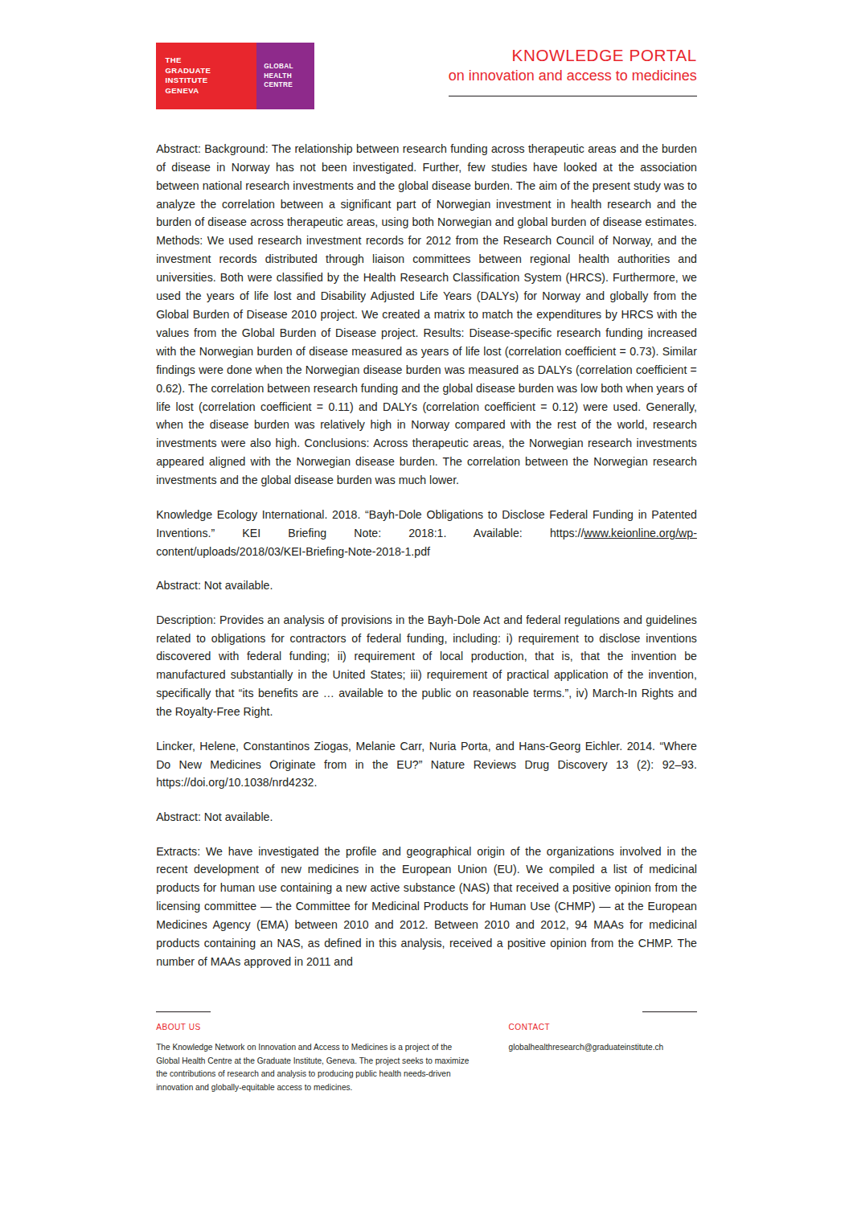THE
GRADUATE
INSTITUTE
GENEVA
GLOBAL
HEALTH
CENTRE
Knowledge Portal
on innovation and access to medicines
Abstract: Background: The relationship between research funding across therapeutic areas and the burden of disease in Norway has not been investigated. Further, few studies have looked at the association between national research investments and the global disease burden. The aim of the present study was to analyze the correlation between a significant part of Norwegian investment in health research and the burden of disease across therapeutic areas, using both Norwegian and global burden of disease estimates. Methods: We used research investment records for 2012 from the Research Council of Norway, and the investment records distributed through liaison committees between regional health authorities and universities. Both were classified by the Health Research Classification System (HRCS). Furthermore, we used the years of life lost and Disability Adjusted Life Years (DALYs) for Norway and globally from the Global Burden of Disease 2010 project. We created a matrix to match the expenditures by HRCS with the values from the Global Burden of Disease project. Results: Disease-specific research funding increased with the Norwegian burden of disease measured as years of life lost (correlation coefficient = 0.73). Similar findings were done when the Norwegian disease burden was measured as DALYs (correlation coefficient = 0.62). The correlation between research funding and the global disease burden was low both when years of life lost (correlation coefficient = 0.11) and DALYs (correlation coefficient = 0.12) were used. Generally, when the disease burden was relatively high in Norway compared with the rest of the world, research investments were also high. Conclusions: Across therapeutic areas, the Norwegian research investments appeared aligned with the Norwegian disease burden. The correlation between the Norwegian research investments and the global disease burden was much lower.
Knowledge Ecology International. 2018. “Bayh-Dole Obligations to Disclose Federal Funding in Patented Inventions.” KEI Briefing Note: 2018:1. Available: https://www.keionline.org/wp-content/uploads/2018/03/KEI-Briefing-Note-2018-1.pdf
Abstract: Not available.
Description: Provides an analysis of provisions in the Bayh-Dole Act and federal regulations and guidelines related to obligations for contractors of federal funding, including: i) requirement to disclose inventions discovered with federal funding; ii) requirement of local production, that is, that the invention be manufactured substantially in the United States; iii) requirement of practical application of the invention, specifically that “its benefits are … available to the public on reasonable terms.”, iv) March-In Rights and the Royalty-Free Right.
Lincker, Helene, Constantinos Ziogas, Melanie Carr, Nuria Porta, and Hans-Georg Eichler. 2014. “Where Do New Medicines Originate from in the EU?” Nature Reviews Drug Discovery 13 (2): 92–93. https://doi.org/10.1038/nrd4232.
Abstract: Not available.
Extracts: We have investigated the profile and geographical origin of the organizations involved in the recent development of new medicines in the European Union (EU). We compiled a list of medicinal products for human use containing a new active substance (NAS) that received a positive opinion from the licensing committee — the Committee for Medicinal Products for Human Use (CHMP) — at the European Medicines Agency (EMA) between 2010 and 2012. Between 2010 and 2012, 94 MAAs for medicinal products containing an NAS, as defined in this analysis, received a positive opinion from the CHMP. The number of MAAs approved in 2011 and
About us
The Knowledge Network on Innovation and Access to Medicines is a project of the Global Health Centre at the Graduate Institute, Geneva. The project seeks to maximize the contributions of research and analysis to producing public health needs-driven innovation and globally-equitable access to medicines.
Contact
globalhealthresearch@graduateinstitute.ch